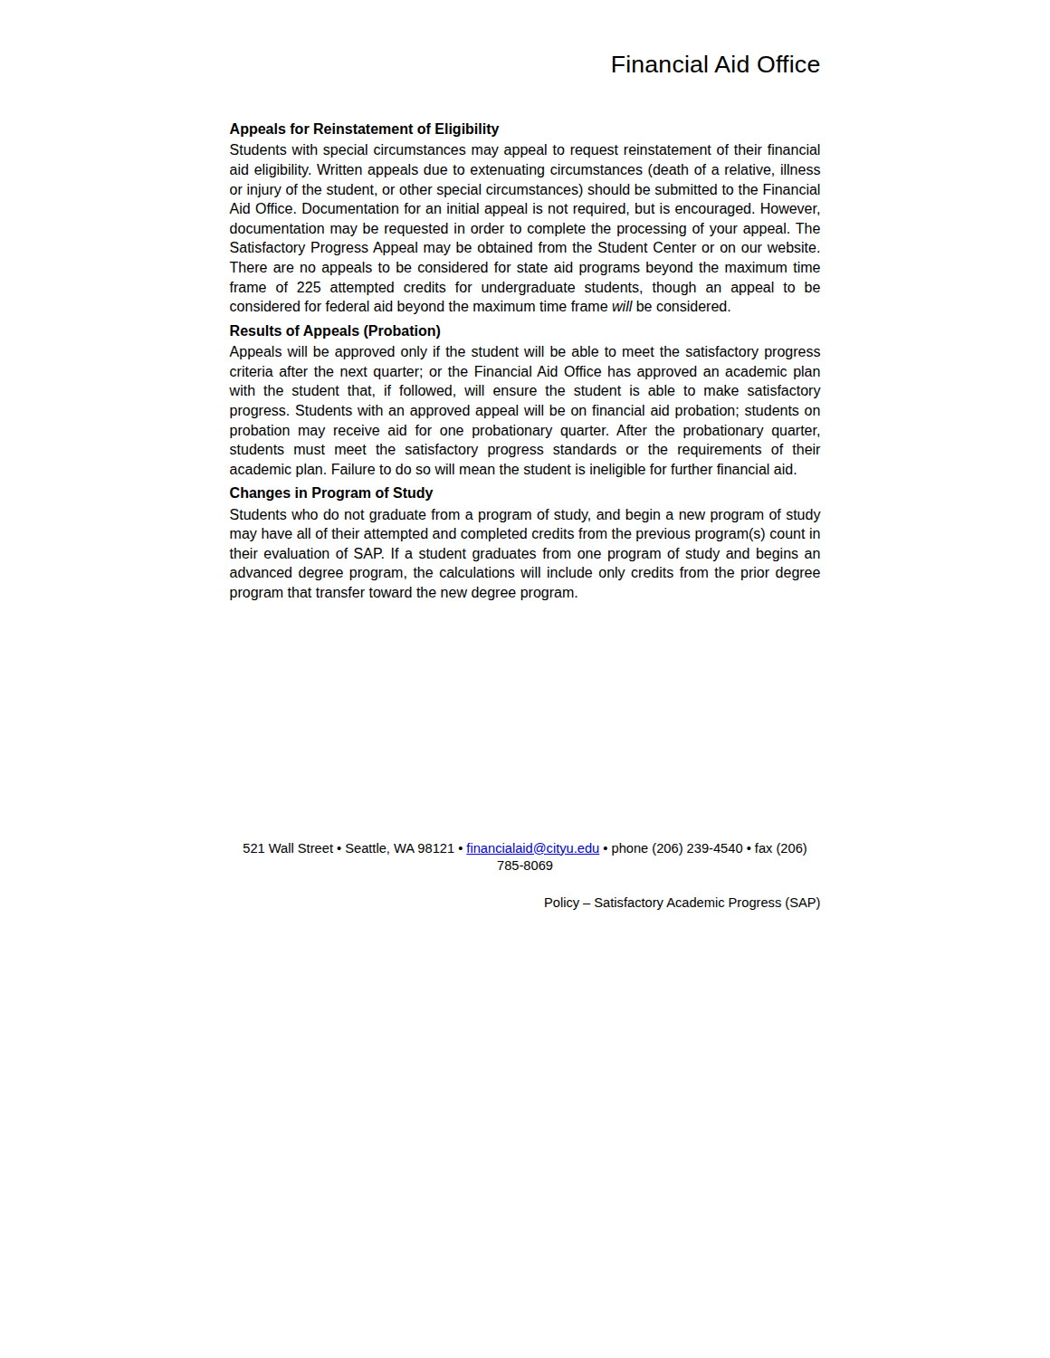Financial Aid Office
Appeals for Reinstatement of Eligibility
Students with special circumstances may appeal to request reinstatement of their financial aid eligibility. Written appeals due to extenuating circumstances (death of a relative, illness or injury of the student, or other special circumstances) should be submitted to the Financial Aid Office. Documentation for an initial appeal is not required, but is encouraged. However, documentation may be requested in order to complete the processing of your appeal. The Satisfactory Progress Appeal may be obtained from the Student Center or on our website. There are no appeals to be considered for state aid programs beyond the maximum time frame of 225 attempted credits for undergraduate students, though an appeal to be considered for federal aid beyond the maximum time frame will be considered.
Results of Appeals (Probation)
Appeals will be approved only if the student will be able to meet the satisfactory progress criteria after the next quarter; or the Financial Aid Office has approved an academic plan with the student that, if followed, will ensure the student is able to make satisfactory progress. Students with an approved appeal will be on financial aid probation; students on probation may receive aid for one probationary quarter. After the probationary quarter, students must meet the satisfactory progress standards or the requirements of their academic plan. Failure to do so will mean the student is ineligible for further financial aid.
Changes in Program of Study
Students who do not graduate from a program of study, and begin a new program of study may have all of their attempted and completed credits from the previous program(s) count in their evaluation of SAP. If a student graduates from one program of study and begins an advanced degree program, the calculations will include only credits from the prior degree program that transfer toward the new degree program.
521 Wall Street • Seattle, WA 98121 • financialaid@cityu.edu • phone (206) 239-4540 • fax (206) 785-8069
Policy – Satisfactory Academic Progress (SAP)